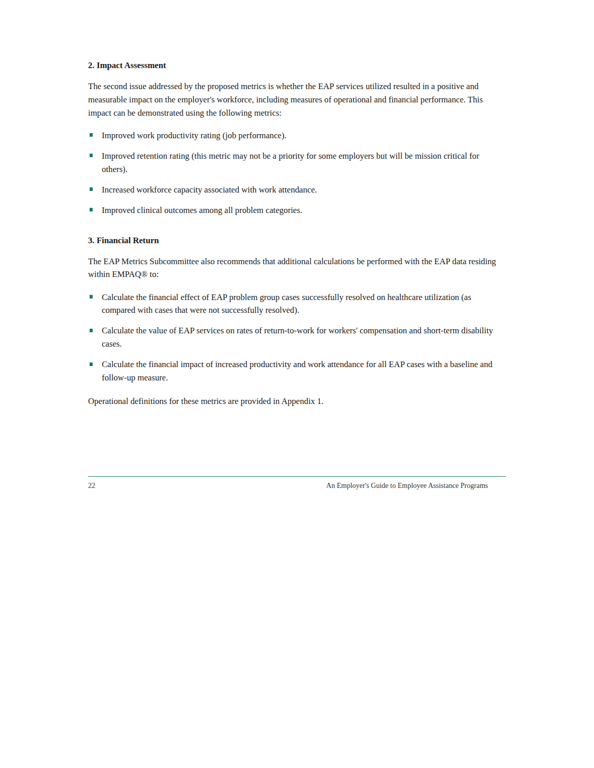2. Impact Assessment
The second issue addressed by the proposed metrics is whether the EAP services utilized resulted in a positive and measurable impact on the employer's workforce, including measures of operational and financial performance. This impact can be demonstrated using the following metrics:
Improved work productivity rating (job performance).
Improved retention rating (this metric may not be a priority for some employers but will be mission critical for others).
Increased workforce capacity associated with work attendance.
Improved clinical outcomes among all problem categories.
3. Financial Return
The EAP Metrics Subcommittee also recommends that additional calculations be performed with the EAP data residing within EMPAQ® to:
Calculate the financial effect of EAP problem group cases successfully resolved on healthcare utilization (as compared with cases that were not successfully resolved).
Calculate the value of EAP services on rates of return-to-work for workers' compensation and short-term disability cases.
Calculate the financial impact of increased productivity and work attendance for all EAP cases with a baseline and follow-up measure.
Operational definitions for these metrics are provided in Appendix 1.
22 An Employer's Guide to Employee Assistance Programs